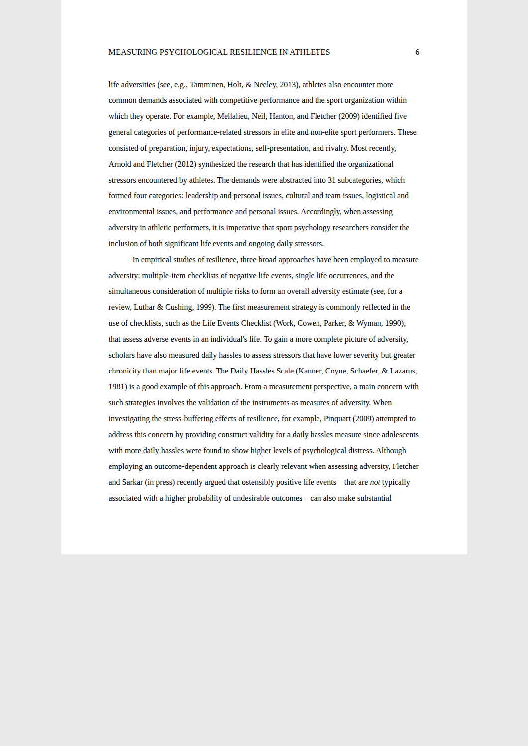Measuring Psychological Resilience in Athletes 6
life adversities (see, e.g., Tamminen, Holt, & Neeley, 2013), athletes also encounter more common demands associated with competitive performance and the sport organization within which they operate. For example, Mellalieu, Neil, Hanton, and Fletcher (2009) identified five general categories of performance-related stressors in elite and non-elite sport performers. These consisted of preparation, injury, expectations, self-presentation, and rivalry. Most recently, Arnold and Fletcher (2012) synthesized the research that has identified the organizational stressors encountered by athletes. The demands were abstracted into 31 subcategories, which formed four categories: leadership and personal issues, cultural and team issues, logistical and environmental issues, and performance and personal issues. Accordingly, when assessing adversity in athletic performers, it is imperative that sport psychology researchers consider the inclusion of both significant life events and ongoing daily stressors.
In empirical studies of resilience, three broad approaches have been employed to measure adversity: multiple-item checklists of negative life events, single life occurrences, and the simultaneous consideration of multiple risks to form an overall adversity estimate (see, for a review, Luthar & Cushing, 1999). The first measurement strategy is commonly reflected in the use of checklists, such as the Life Events Checklist (Work, Cowen, Parker, & Wyman, 1990), that assess adverse events in an individual's life. To gain a more complete picture of adversity, scholars have also measured daily hassles to assess stressors that have lower severity but greater chronicity than major life events. The Daily Hassles Scale (Kanner, Coyne, Schaefer, & Lazarus, 1981) is a good example of this approach. From a measurement perspective, a main concern with such strategies involves the validation of the instruments as measures of adversity. When investigating the stress-buffering effects of resilience, for example, Pinquart (2009) attempted to address this concern by providing construct validity for a daily hassles measure since adolescents with more daily hassles were found to show higher levels of psychological distress. Although employing an outcome-dependent approach is clearly relevant when assessing adversity, Fletcher and Sarkar (in press) recently argued that ostensibly positive life events – that are not typically associated with a higher probability of undesirable outcomes – can also make substantial